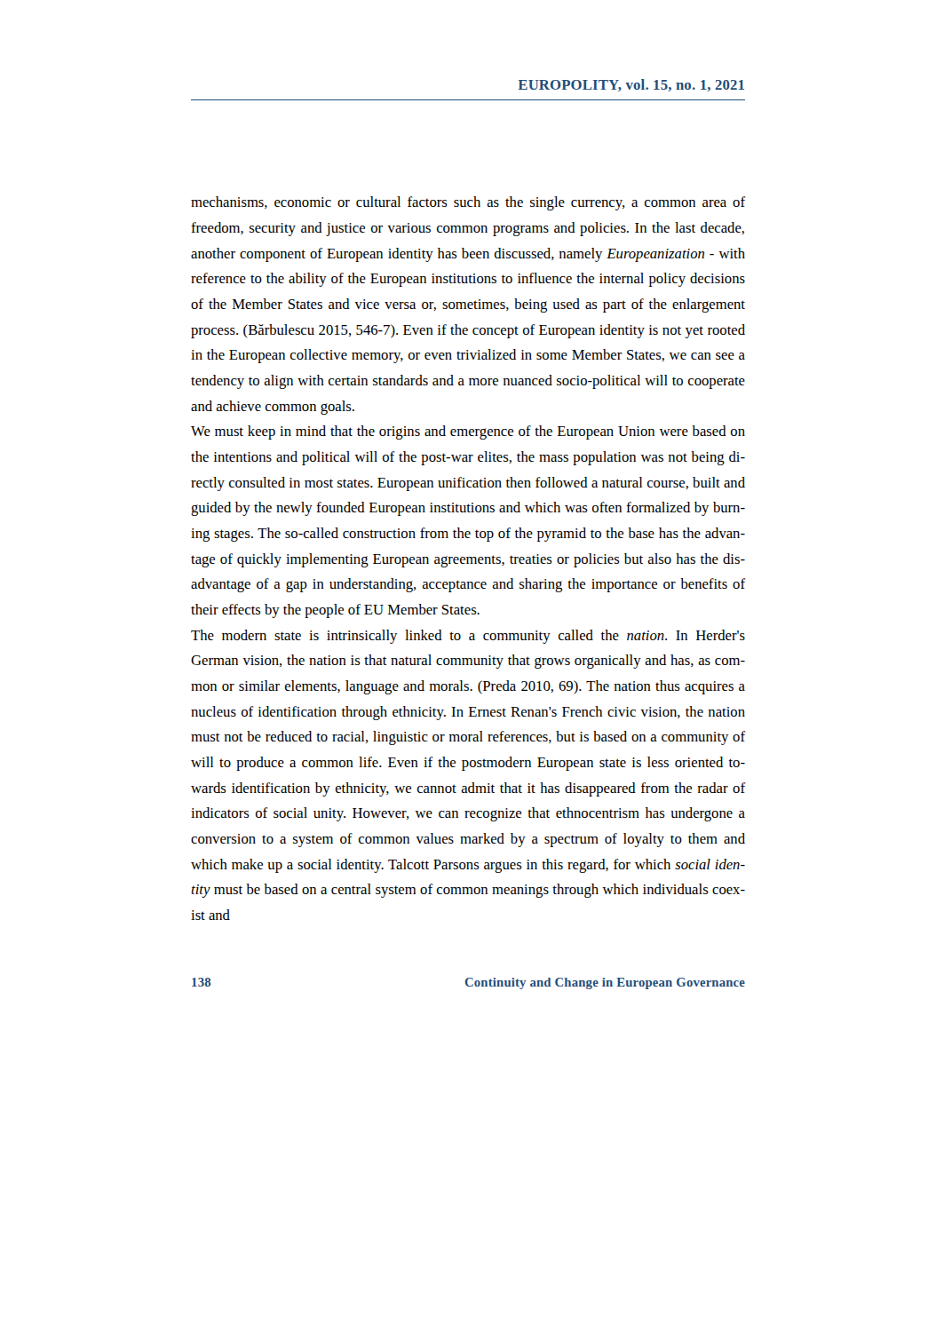EUROPOLITY, vol. 15, no. 1, 2021
mechanisms, economic or cultural factors such as the single currency, a common area of freedom, security and justice or various common programs and policies. In the last decade, another component of European identity has been discussed, namely Europeanization - with reference to the ability of the European institutions to influence the internal policy decisions of the Member States and vice versa or, sometimes, being used as part of the enlargement process. (Bărbulescu 2015, 546-7). Even if the concept of European identity is not yet rooted in the European collective memory, or even trivialized in some Member States, we can see a tendency to align with certain standards and a more nuanced socio-political will to cooperate and achieve common goals.
We must keep in mind that the origins and emergence of the European Union were based on the intentions and political will of the post-war elites, the mass population was not being directly consulted in most states. European unification then followed a natural course, built and guided by the newly founded European institutions and which was often formalized by burning stages. The so-called construction from the top of the pyramid to the base has the advantage of quickly implementing European agreements, treaties or policies but also has the disadvantage of a gap in understanding, acceptance and sharing the importance or benefits of their effects by the people of EU Member States.
The modern state is intrinsically linked to a community called the nation. In Herder's German vision, the nation is that natural community that grows organically and has, as common or similar elements, language and morals. (Preda 2010, 69). The nation thus acquires a nucleus of identification through ethnicity. In Ernest Renan's French civic vision, the nation must not be reduced to racial, linguistic or moral references, but is based on a community of will to produce a common life. Even if the postmodern European state is less oriented towards identification by ethnicity, we cannot admit that it has disappeared from the radar of indicators of social unity. However, we can recognize that ethnocentrism has undergone a conversion to a system of common values marked by a spectrum of loyalty to them and which make up a social identity. Talcott Parsons argues in this regard, for which social identity must be based on a central system of common meanings through which individuals coexist and
138 Continuity and Change in European Governance